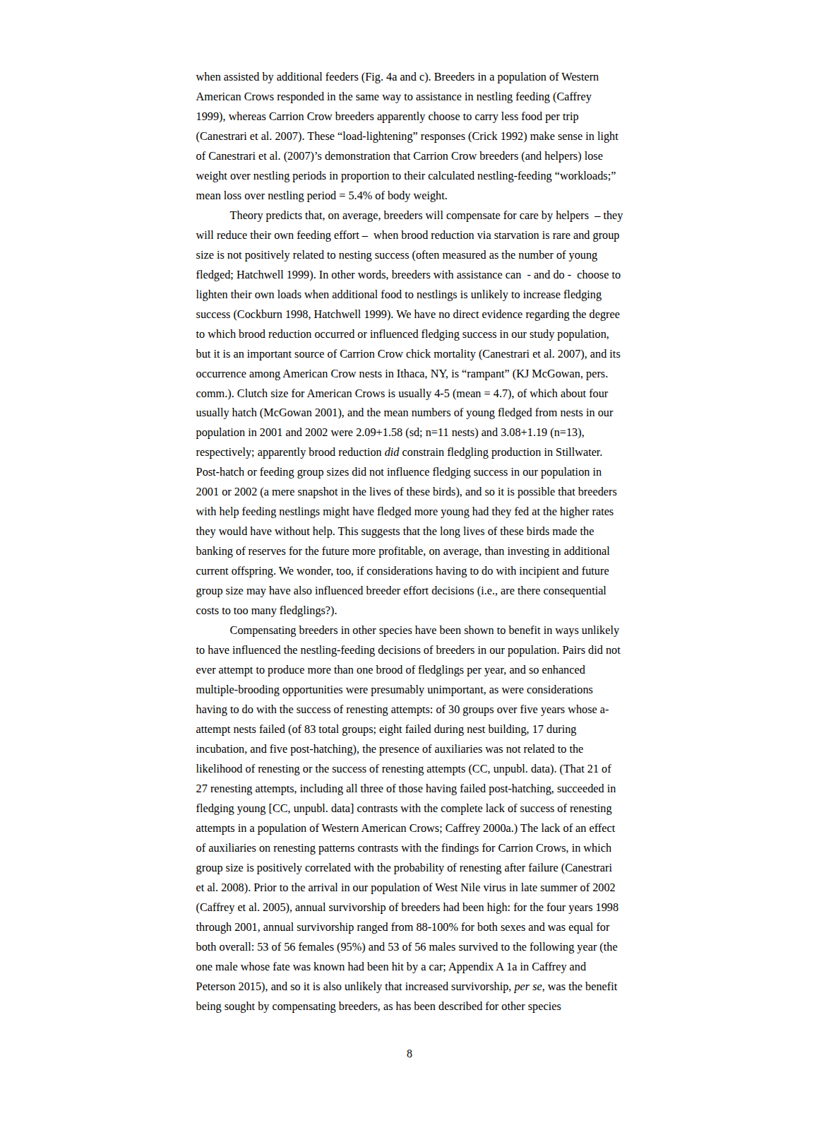when assisted by additional feeders (Fig. 4a and c). Breeders in a population of Western American Crows responded in the same way to assistance in nestling feeding (Caffrey 1999), whereas Carrion Crow breeders apparently choose to carry less food per trip (Canestrari et al. 2007). These “load-lightening” responses (Crick 1992) make sense in light of Canestrari et al. (2007)’s demonstration that Carrion Crow breeders (and helpers) lose weight over nestling periods in proportion to their calculated nestling-feeding “workloads;” mean loss over nestling period = 5.4% of body weight.
Theory predicts that, on average, breeders will compensate for care by helpers – they will reduce their own feeding effort – when brood reduction via starvation is rare and group size is not positively related to nesting success (often measured as the number of young fledged; Hatchwell 1999). In other words, breeders with assistance can - and do - choose to lighten their own loads when additional food to nestlings is unlikely to increase fledging success (Cockburn 1998, Hatchwell 1999). We have no direct evidence regarding the degree to which brood reduction occurred or influenced fledging success in our study population, but it is an important source of Carrion Crow chick mortality (Canestrari et al. 2007), and its occurrence among American Crow nests in Ithaca, NY, is “rampant” (KJ McGowan, pers. comm.). Clutch size for American Crows is usually 4-5 (mean = 4.7), of which about four usually hatch (McGowan 2001), and the mean numbers of young fledged from nests in our population in 2001 and 2002 were 2.09+1.58 (sd; n=11 nests) and 3.08+1.19 (n=13), respectively; apparently brood reduction did constrain fledgling production in Stillwater. Post-hatch or feeding group sizes did not influence fledging success in our population in 2001 or 2002 (a mere snapshot in the lives of these birds), and so it is possible that breeders with help feeding nestlings might have fledged more young had they fed at the higher rates they would have without help. This suggests that the long lives of these birds made the banking of reserves for the future more profitable, on average, than investing in additional current offspring. We wonder, too, if considerations having to do with incipient and future group size may have also influenced breeder effort decisions (i.e., are there consequential costs to too many fledglings?).
Compensating breeders in other species have been shown to benefit in ways unlikely to have influenced the nestling-feeding decisions of breeders in our population. Pairs did not ever attempt to produce more than one brood of fledglings per year, and so enhanced multiple-brooding opportunities were presumably unimportant, as were considerations having to do with the success of renesting attempts: of 30 groups over five years whose a-attempt nests failed (of 83 total groups; eight failed during nest building, 17 during incubation, and five post-hatching), the presence of auxiliaries was not related to the likelihood of renesting or the success of renesting attempts (CC, unpubl. data). (That 21 of 27 renesting attempts, including all three of those having failed post-hatching, succeeded in fledging young [CC, unpubl. data] contrasts with the complete lack of success of renesting attempts in a population of Western American Crows; Caffrey 2000a.) The lack of an effect of auxiliaries on renesting patterns contrasts with the findings for Carrion Crows, in which group size is positively correlated with the probability of renesting after failure (Canestrari et al. 2008). Prior to the arrival in our population of West Nile virus in late summer of 2002 (Caffrey et al. 2005), annual survivorship of breeders had been high: for the four years 1998 through 2001, annual survivorship ranged from 88-100% for both sexes and was equal for both overall: 53 of 56 females (95%) and 53 of 56 males survived to the following year (the one male whose fate was known had been hit by a car; Appendix A 1a in Caffrey and Peterson 2015), and so it is also unlikely that increased survivorship, per se, was the benefit being sought by compensating breeders, as has been described for other species
8